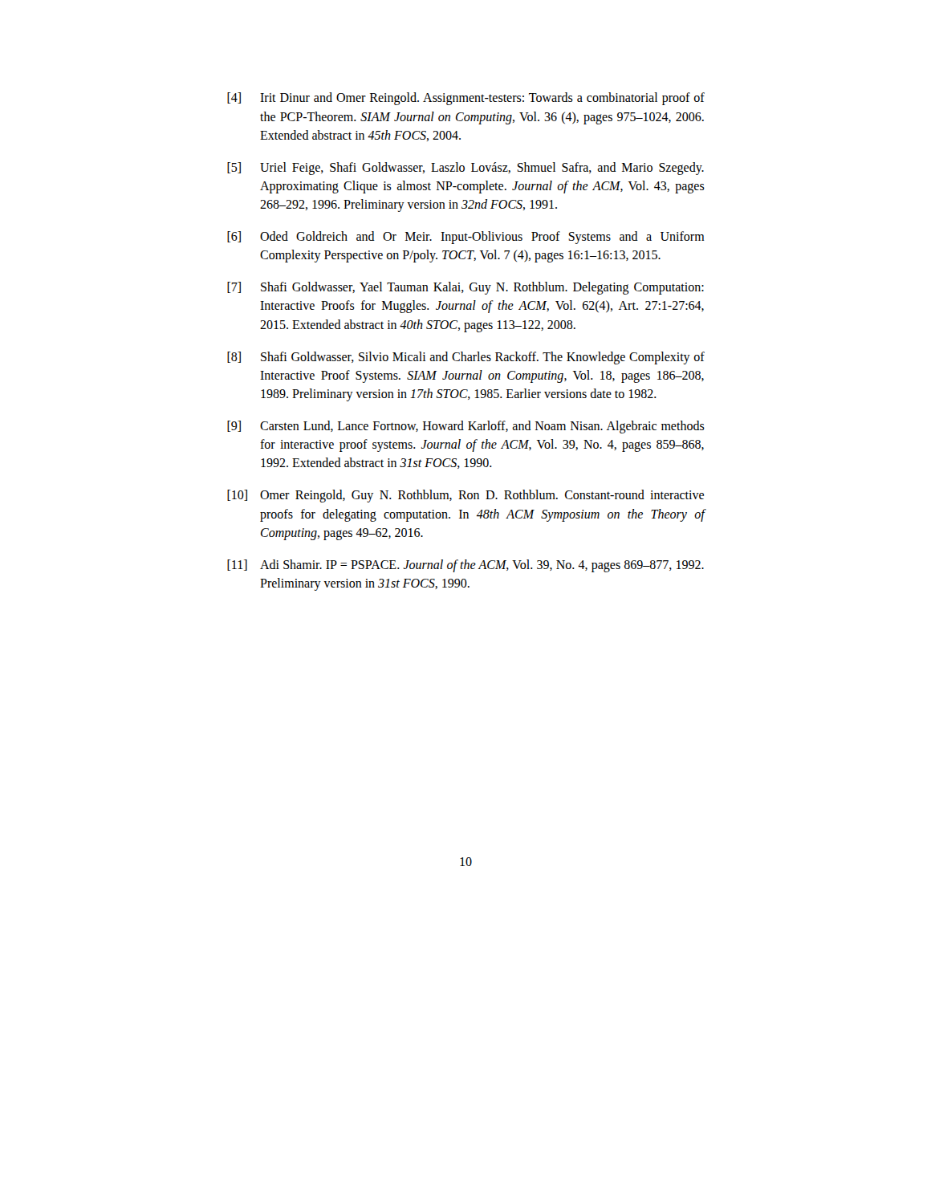[4] Irit Dinur and Omer Reingold. Assignment-testers: Towards a combinatorial proof of the PCP-Theorem. SIAM Journal on Computing, Vol. 36 (4), pages 975–1024, 2006. Extended abstract in 45th FOCS, 2004.
[5] Uriel Feige, Shafi Goldwasser, Laszlo Lovász, Shmuel Safra, and Mario Szegedy. Approximating Clique is almost NP-complete. Journal of the ACM, Vol. 43, pages 268–292, 1996. Preliminary version in 32nd FOCS, 1991.
[6] Oded Goldreich and Or Meir. Input-Oblivious Proof Systems and a Uniform Complexity Perspective on P/poly. TOCT, Vol. 7 (4), pages 16:1–16:13, 2015.
[7] Shafi Goldwasser, Yael Tauman Kalai, Guy N. Rothblum. Delegating Computation: Interactive Proofs for Muggles. Journal of the ACM, Vol. 62(4), Art. 27:1-27:64, 2015. Extended abstract in 40th STOC, pages 113–122, 2008.
[8] Shafi Goldwasser, Silvio Micali and Charles Rackoff. The Knowledge Complexity of Interactive Proof Systems. SIAM Journal on Computing, Vol. 18, pages 186–208, 1989. Preliminary version in 17th STOC, 1985. Earlier versions date to 1982.
[9] Carsten Lund, Lance Fortnow, Howard Karloff, and Noam Nisan. Algebraic methods for interactive proof systems. Journal of the ACM, Vol. 39, No. 4, pages 859–868, 1992. Extended abstract in 31st FOCS, 1990.
[10] Omer Reingold, Guy N. Rothblum, Ron D. Rothblum. Constant-round interactive proofs for delegating computation. In 48th ACM Symposium on the Theory of Computing, pages 49–62, 2016.
[11] Adi Shamir. IP = PSPACE. Journal of the ACM, Vol. 39, No. 4, pages 869–877, 1992. Preliminary version in 31st FOCS, 1990.
10